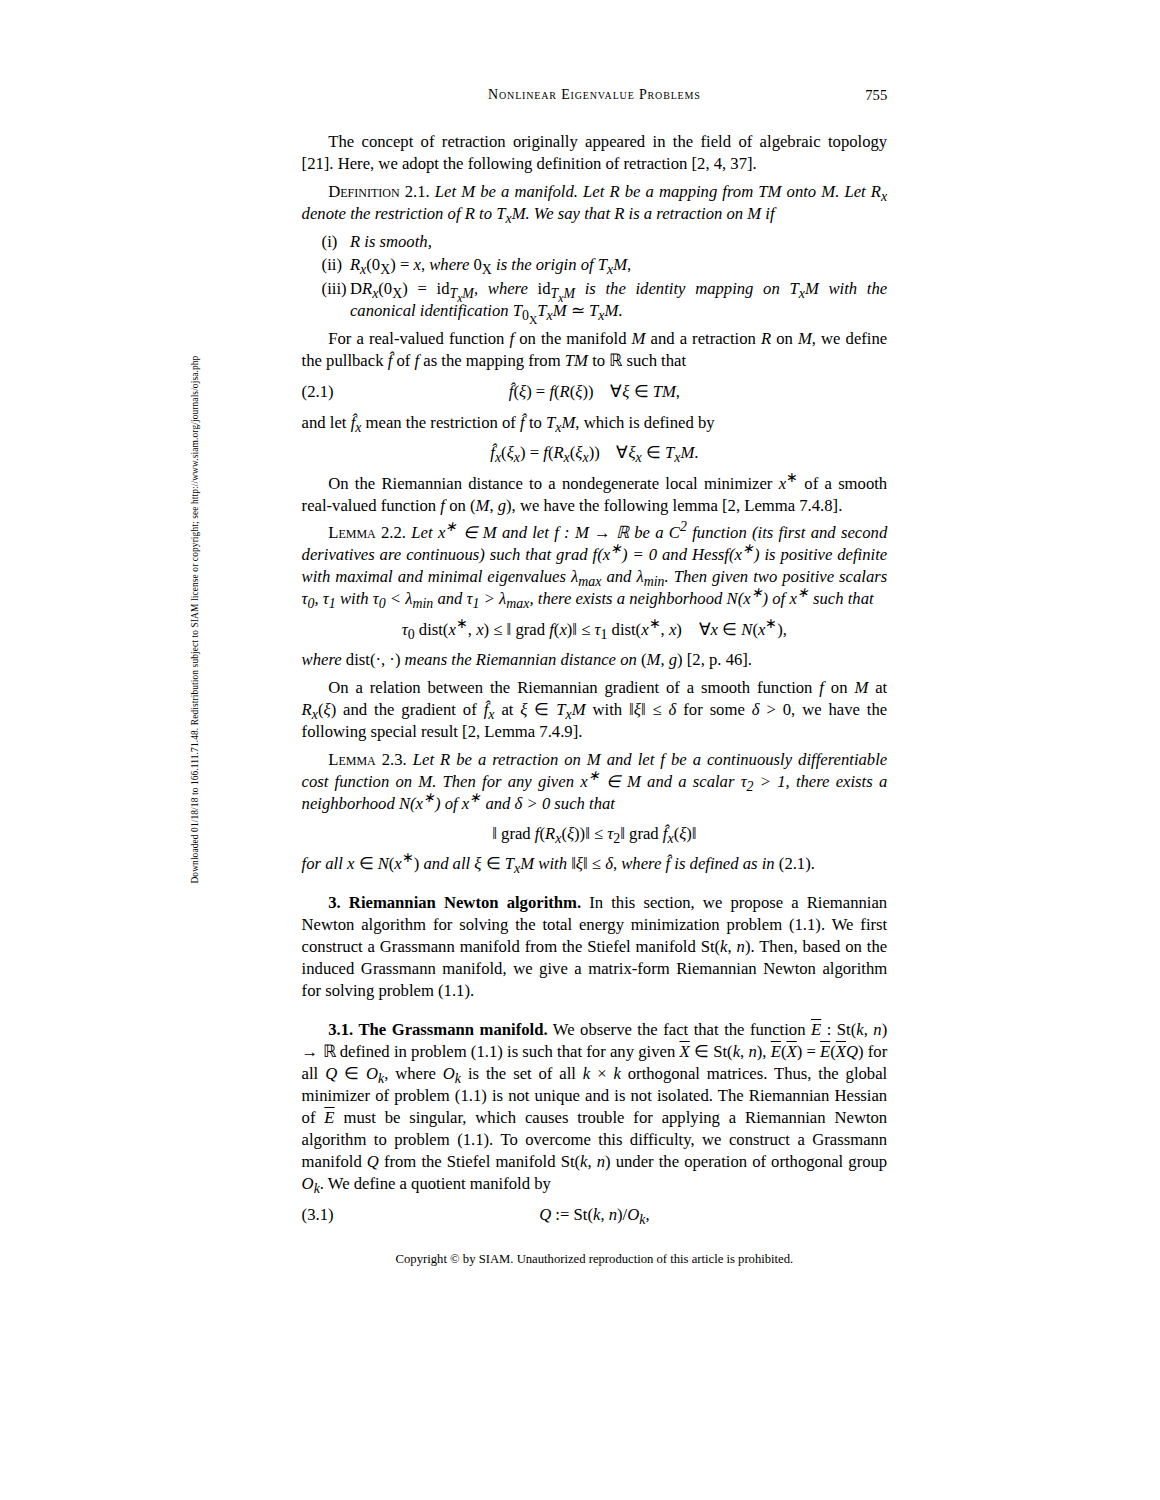Downloaded 01/18/18 to 166.111.71.48. Redistribution subject to SIAM license or copyright; see http://www.siam.org/journals/ojsa.php
Nonlinear Eigenvalue Problems 755
The concept of retraction originally appeared in the field of algebraic topology [21]. Here, we adopt the following definition of retraction [2, 4, 37].
Definition 2.1. Let M be a manifold. Let R be a mapping from TM onto M. Let Rx denote the restriction of R to Tx M. We say that R is a retraction on M if
(i) R is smooth,
(ii) Rx(0X) = x, where 0X is the origin of Tx M,
(iii) DRx(0X) = idTx M, where idTx M is the identity mapping on Tx M with the canonical identification T0XTx M ≃ Tx M.
For a real-valued function f on the manifold M and a retraction R on M, we define the pullback f̂ of f as the mapping from TM to ℝ such that
(2.1) f̂(ξ) = f(R(ξ)) ∀ξ ∈ TM,
and let f̂x mean the restriction of f̂ to Tx M, which is defined by
f̂x(ξx) = f(Rx(ξx)) ∀ξx ∈ Tx M.
On the Riemannian distance to a nondegenerate local minimizer x∗ of a smooth real-valued function f on (M, g), we have the following lemma [2, Lemma 7.4.8].
Lemma 2.2. Let x∗ ∈ M and let f : M → ℝ be a C2 function (its first and second derivatives are continuous) such that grad f(x∗) = 0 and Hessf(x∗) is positive definite with maximal and minimal eigenvalues λmax and λmin. Then given two positive scalars τ0, τ1 with τ0 < λmin and τ1 > λmax, there exists a neighborhood N(x∗) of x∗ such that
τ0 dist(x∗, x) ≤ ‖ grad f(x)‖ ≤ τ1 dist(x∗, x) ∀x ∈ N(x∗),
where dist(·, ·) means the Riemannian distance on (M, g) [2, p. 46].
On a relation between the Riemannian gradient of a smooth function f on M at Rx(ξ) and the gradient of f̂x at ξ ∈ Tx M with ‖ξ‖ ≤ δ for some δ > 0, we have the following special result [2, Lemma 7.4.9].
Lemma 2.3. Let R be a retraction on M and let f be a continuously differentiable cost function on M. Then for any given x∗ ∈ M and a scalar τ2 > 1, there exists a neighborhood N(x∗) of x∗ and δ > 0 such that
‖ grad f(Rx(ξ))‖ ≤ τ2‖ grad f̂x(ξ)‖
for all x ∈ N(x∗) and all ξ ∈ Tx M with ‖ξ‖ ≤ δ, where f̂ is defined as in (2.1).
3. Riemannian Newton algorithm. In this section, we propose a Riemannian Newton algorithm for solving the total energy minimization problem (1.1). We first construct a Grassmann manifold from the Stiefel manifold St(k, n). Then, based on the induced Grassmann manifold, we give a matrix-form Riemannian Newton algorithm for solving problem (1.1).
3.1. The Grassmann manifold. We observe the fact that the function E : St(k, n) → ℝ defined in problem (1.1) is such that for any given X ∈ St(k, n), E(X) = E(XQ) for all Q ∈ Ok, where Ok is the set of all k × k orthogonal matrices. Thus, the global minimizer of problem (1.1) is not unique and is not isolated. The Riemannian Hessian of E must be singular, which causes trouble for applying a Riemannian Newton algorithm to problem (1.1). To overcome this difficulty, we construct a Grassmann manifold Q from the Stiefel manifold St(k, n) under the operation of orthogonal group Ok. We define a quotient manifold by
(3.1) Q := St(k, n)/Ok,
Copyright © by SIAM. Unauthorized reproduction of this article is prohibited.